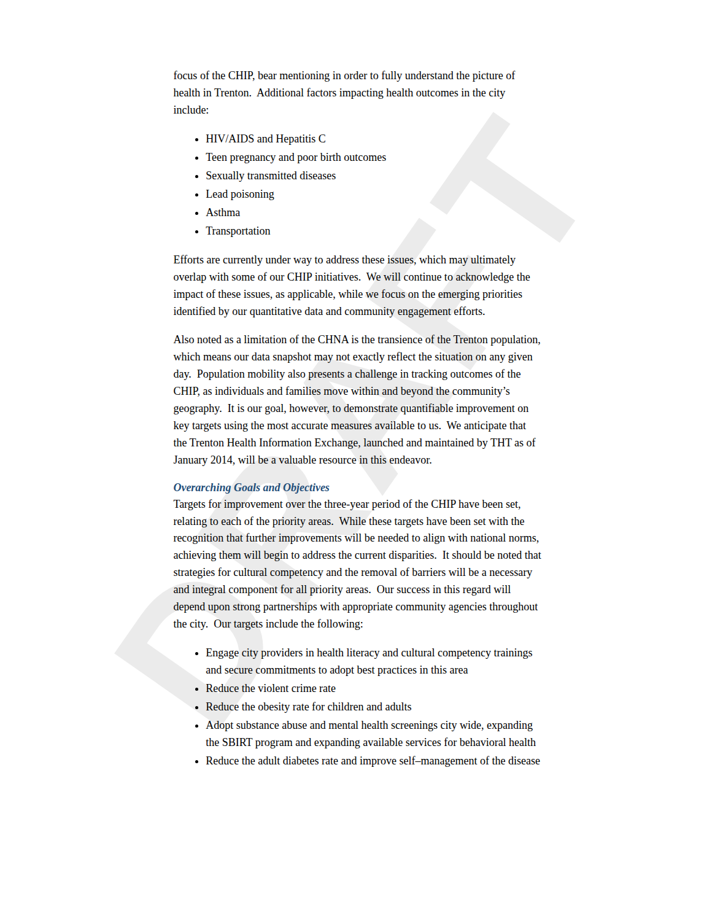DRAFT
focus of the CHIP, bear mentioning in order to fully understand the picture of health in Trenton. Additional factors impacting health outcomes in the city include:
HIV/AIDS and Hepatitis C
Teen pregnancy and poor birth outcomes
Sexually transmitted diseases
Lead poisoning
Asthma
Transportation
Efforts are currently under way to address these issues, which may ultimately overlap with some of our CHIP initiatives. We will continue to acknowledge the impact of these issues, as applicable, while we focus on the emerging priorities identified by our quantitative data and community engagement efforts.
Also noted as a limitation of the CHNA is the transience of the Trenton population, which means our data snapshot may not exactly reflect the situation on any given day. Population mobility also presents a challenge in tracking outcomes of the CHIP, as individuals and families move within and beyond the community’s geography. It is our goal, however, to demonstrate quantifiable improvement on key targets using the most accurate measures available to us. We anticipate that the Trenton Health Information Exchange, launched and maintained by THT as of January 2014, will be a valuable resource in this endeavor.
Overarching Goals and Objectives
Targets for improvement over the three-year period of the CHIP have been set, relating to each of the priority areas. While these targets have been set with the recognition that further improvements will be needed to align with national norms, achieving them will begin to address the current disparities. It should be noted that strategies for cultural competency and the removal of barriers will be a necessary and integral component for all priority areas. Our success in this regard will depend upon strong partnerships with appropriate community agencies throughout the city. Our targets include the following:
Engage city providers in health literacy and cultural competency trainings and secure commitments to adopt best practices in this area
Reduce the violent crime rate
Reduce the obesity rate for children and adults
Adopt substance abuse and mental health screenings city wide, expanding the SBIRT program and expanding available services for behavioral health
Reduce the adult diabetes rate and improve self–management of the disease